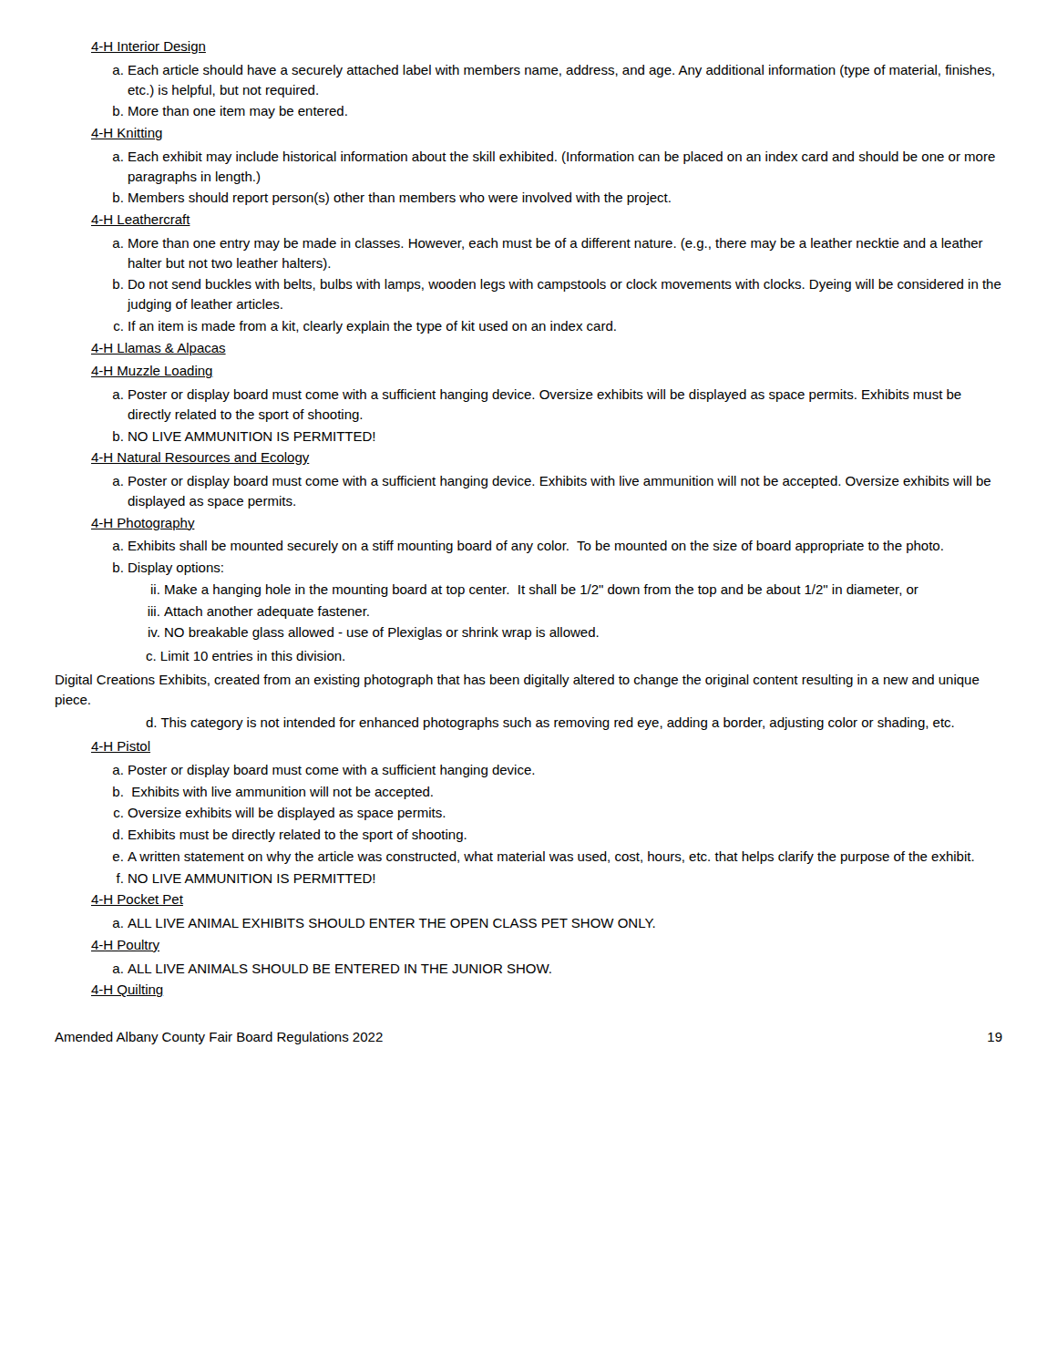4-H Interior Design
Each article should have a securely attached label with members name, address, and age. Any additional information (type of material, finishes, etc.) is helpful, but not required.
More than one item may be entered.
4-H Knitting
Each exhibit may include historical information about the skill exhibited. (Information can be placed on an index card and should be one or more paragraphs in length.)
Members should report person(s) other than members who were involved with the project.
4-H Leathercraft
More than one entry may be made in classes. However, each must be of a different nature. (e.g., there may be a leather necktie and a leather halter but not two leather halters).
Do not send buckles with belts, bulbs with lamps, wooden legs with campstools or clock movements with clocks. Dyeing will be considered in the judging of leather articles.
If an item is made from a kit, clearly explain the type of kit used on an index card.
4-H Llamas & Alpacas
4-H Muzzle Loading
Poster or display board must come with a sufficient hanging device. Oversize exhibits will be displayed as space permits. Exhibits must be directly related to the sport of shooting.
NO LIVE AMMUNITION IS PERMITTED!
4-H Natural Resources and Ecology
Poster or display board must come with a sufficient hanging device. Exhibits with live ammunition will not be accepted. Oversize exhibits will be displayed as space permits.
4-H Photography
Exhibits shall be mounted securely on a stiff mounting board of any color. To be mounted on the size of board appropriate to the photo.
Display options:
Make a hanging hole in the mounting board at top center. It shall be 1/2" down from the top and be about 1/2" in diameter, or
Attach another adequate fastener.
NO breakable glass allowed - use of Plexiglas or shrink wrap is allowed.
c. Limit 10 entries in this division.
Digital Creations Exhibits, created from an existing photograph that has been digitally altered to change the original content resulting in a new and unique piece.
d. This category is not intended for enhanced photographs such as removing red eye, adding a border, adjusting color or shading, etc.
4-H Pistol
Poster or display board must come with a sufficient hanging device.
Exhibits with live ammunition will not be accepted.
Oversize exhibits will be displayed as space permits.
Exhibits must be directly related to the sport of shooting.
A written statement on why the article was constructed, what material was used, cost, hours, etc. that helps clarify the purpose of the exhibit.
NO LIVE AMMUNITION IS PERMITTED!
4-H Pocket Pet
ALL LIVE ANIMAL EXHIBITS SHOULD ENTER THE OPEN CLASS PET SHOW ONLY.
4-H Poultry
ALL LIVE ANIMALS SHOULD BE ENTERED IN THE JUNIOR SHOW.
4-H Quilting
Amended Albany County Fair Board Regulations 2022 19